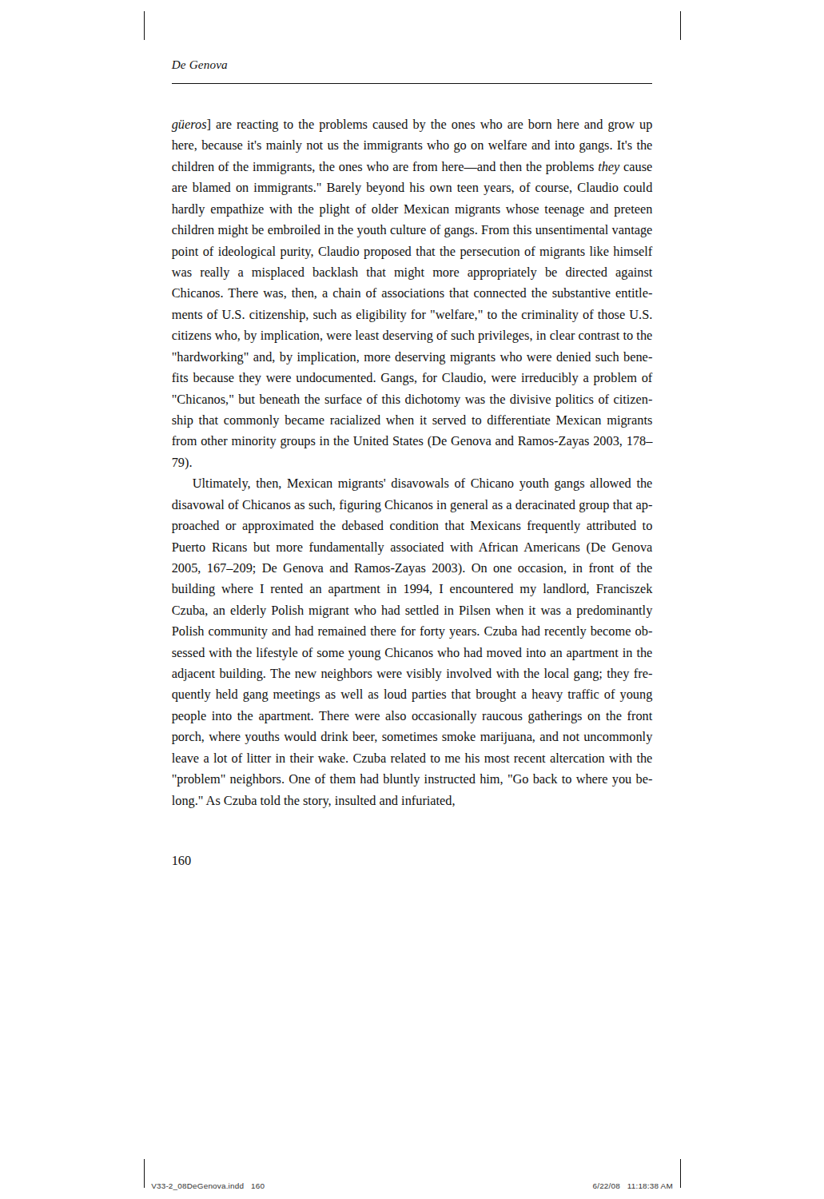De Genova
güeros] are reacting to the problems caused by the ones who are born here and grow up here, because it's mainly not us the immigrants who go on welfare and into gangs. It's the children of the immigrants, the ones who are from here—and then the problems they cause are blamed on immigrants." Barely beyond his own teen years, of course, Claudio could hardly empathize with the plight of older Mexican migrants whose teenage and preteen children might be embroiled in the youth culture of gangs. From this unsentimental vantage point of ideological purity, Claudio proposed that the persecution of migrants like himself was really a misplaced backlash that might more appropriately be directed against Chicanos. There was, then, a chain of associations that connected the substantive entitlements of U.S. citizenship, such as eligibility for "welfare," to the criminality of those U.S. citizens who, by implication, were least deserving of such privileges, in clear contrast to the "hardworking" and, by implication, more deserving migrants who were denied such benefits because they were undocumented. Gangs, for Claudio, were irreducibly a problem of "Chicanos," but beneath the surface of this dichotomy was the divisive politics of citizenship that commonly became racialized when it served to differentiate Mexican migrants from other minority groups in the United States (De Genova and Ramos-Zayas 2003, 178–79).
Ultimately, then, Mexican migrants' disavowals of Chicano youth gangs allowed the disavowal of Chicanos as such, figuring Chicanos in general as a deracinated group that approached or approximated the debased condition that Mexicans frequently attributed to Puerto Ricans but more fundamentally associated with African Americans (De Genova 2005, 167–209; De Genova and Ramos-Zayas 2003). On one occasion, in front of the building where I rented an apartment in 1994, I encountered my landlord, Franciszek Czuba, an elderly Polish migrant who had settled in Pilsen when it was a predominantly Polish community and had remained there for forty years. Czuba had recently become obsessed with the lifestyle of some young Chicanos who had moved into an apartment in the adjacent building. The new neighbors were visibly involved with the local gang; they frequently held gang meetings as well as loud parties that brought a heavy traffic of young people into the apartment. There were also occasionally raucous gatherings on the front porch, where youths would drink beer, sometimes smoke marijuana, and not uncommonly leave a lot of litter in their wake. Czuba related to me his most recent altercation with the "problem" neighbors. One of them had bluntly instructed him, "Go back to where you belong." As Czuba told the story, insulted and infuriated,
160
V33-2_08DeGenova.indd 160 6/22/08 11:18:38 AM